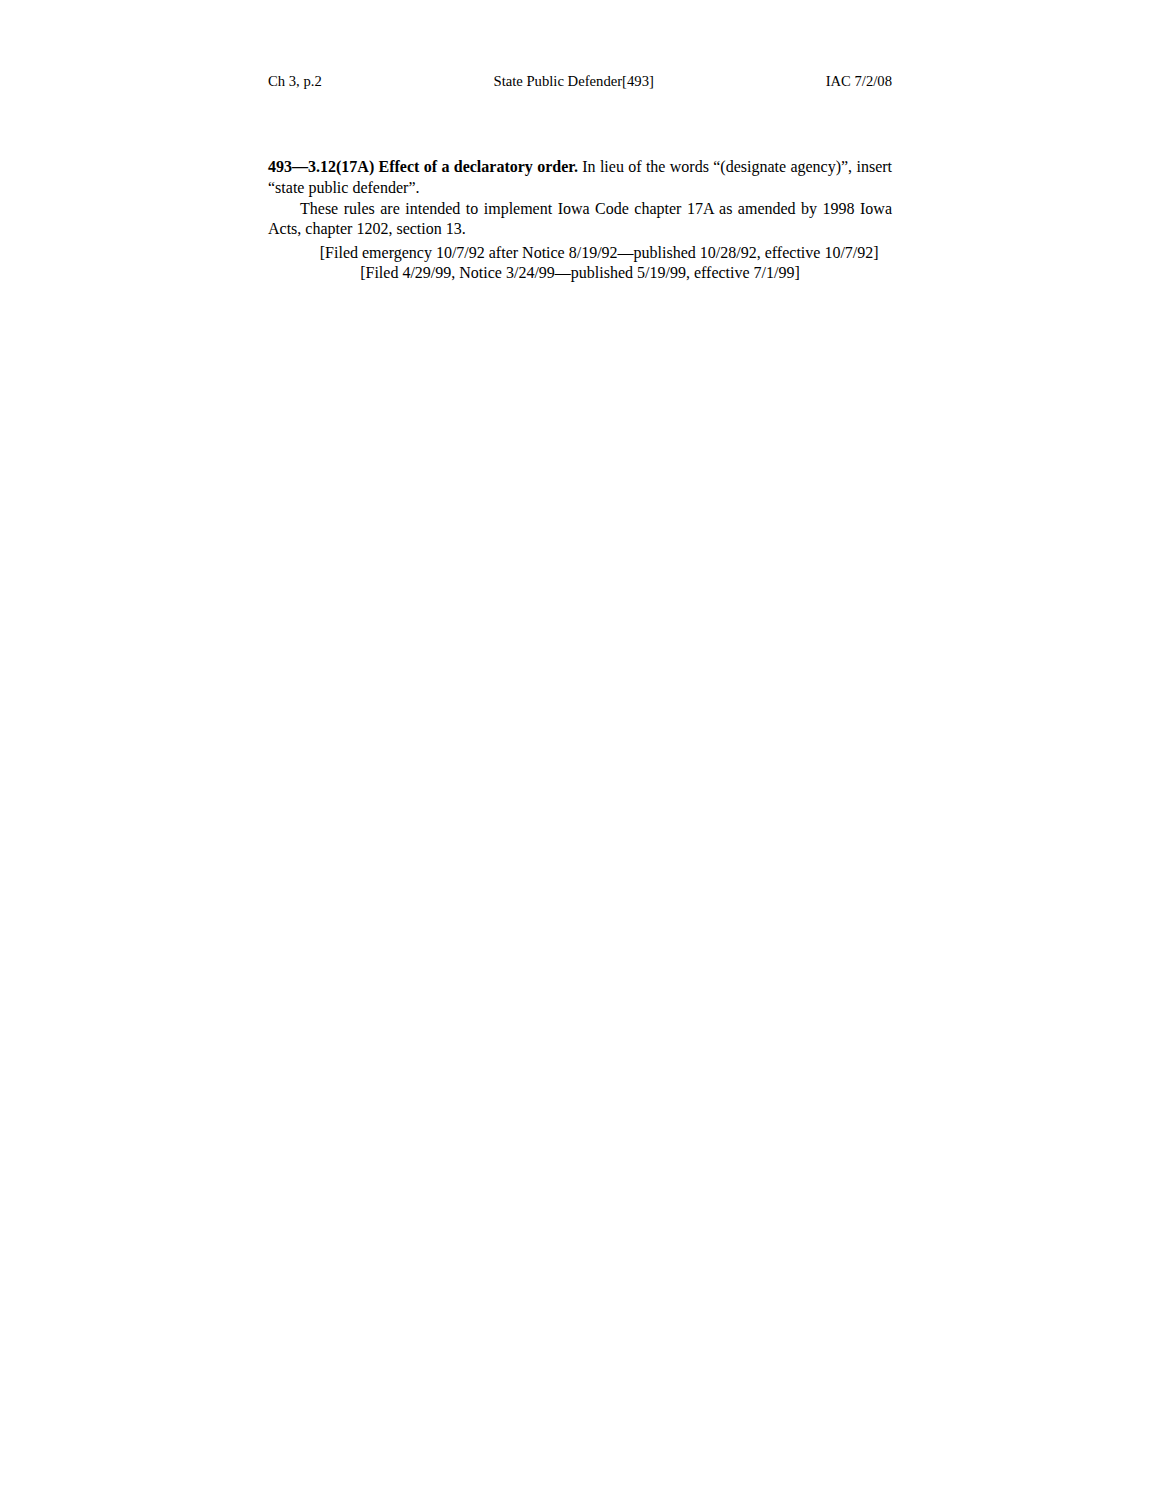Ch 3, p.2
State Public Defender[493]
IAC 7/2/08
493—3.12(17A) Effect of a declaratory order. In lieu of the words “(designate agency)”, insert “state public defender”.
These rules are intended to implement Iowa Code chapter 17A as amended by 1998 Iowa Acts, chapter 1202, section 13.
[Filed emergency 10/7/92 after Notice 8/19/92—published 10/28/92, effective 10/7/92]
[Filed 4/29/99, Notice 3/24/99—published 5/19/99, effective 7/1/99]